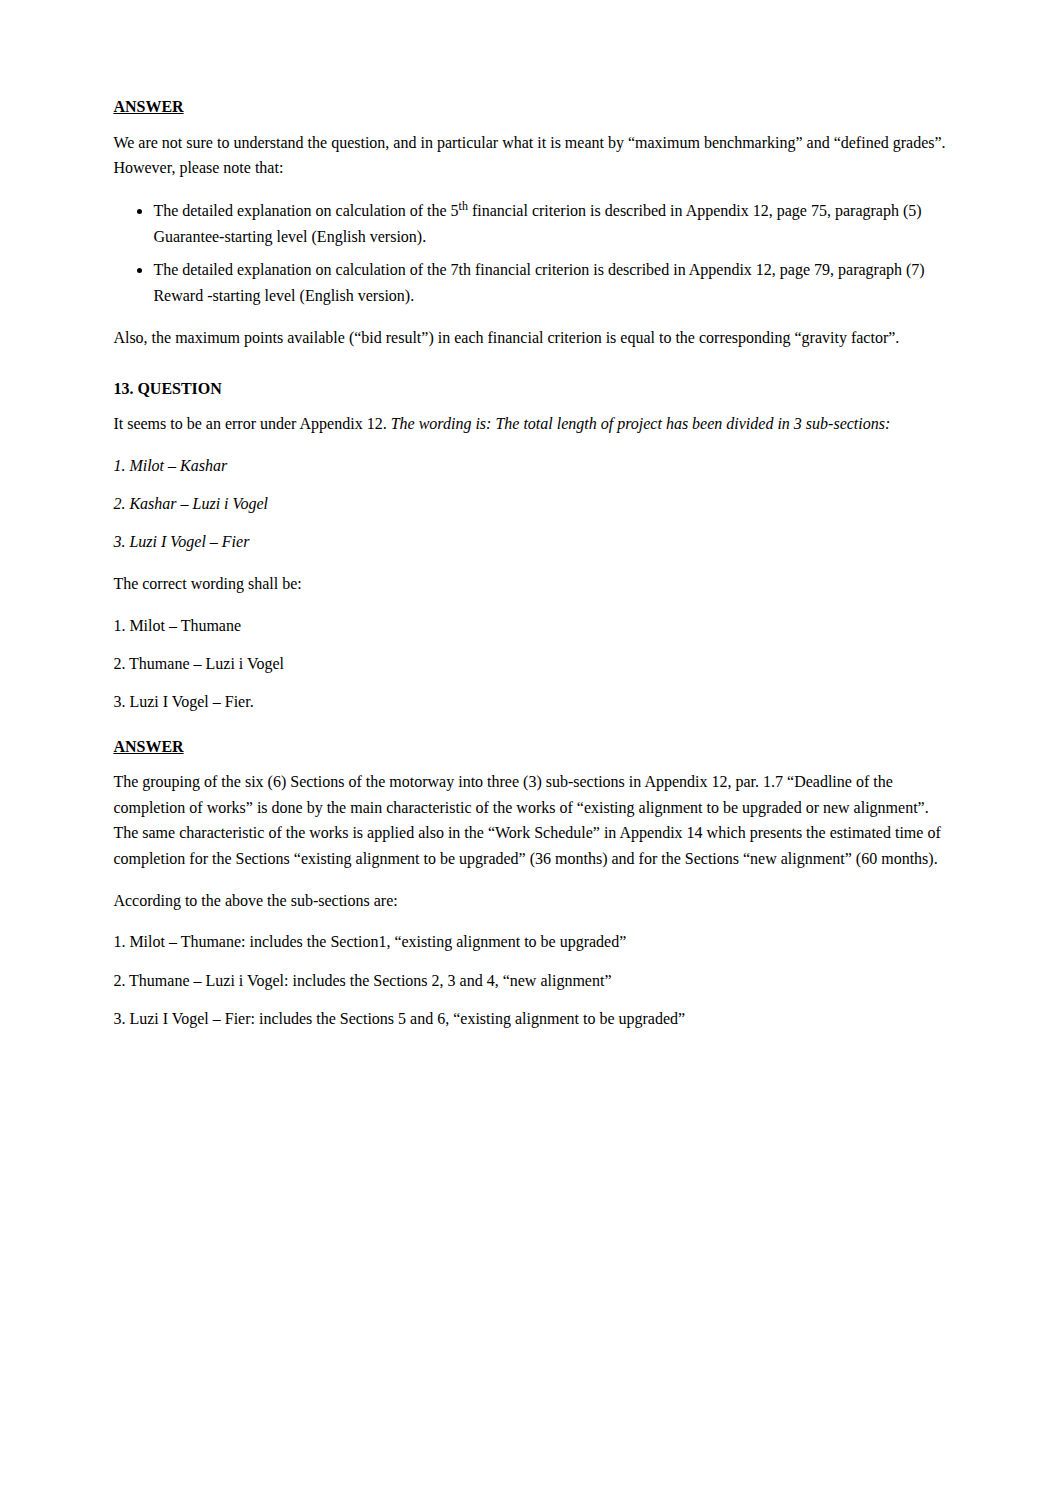ANSWER
We are not sure to understand the question, and in particular what it is meant by “maximum benchmarking” and “defined grades”. However, please note that:
The detailed explanation on calculation of the 5th financial criterion is described in Appendix 12, page 75, paragraph (5) Guarantee-starting level (English version).
The detailed explanation on calculation of the 7th financial criterion is described in Appendix 12, page 79, paragraph (7) Reward -starting level (English version).
Also, the maximum points available (“bid result”) in each financial criterion is equal to the corresponding “gravity factor”.
13. QUESTION
It seems to be an error under Appendix 12. The wording is: The total length of project has been divided in 3 sub-sections:
1. Milot – Kashar
2. Kashar – Luzi i Vogel
3. Luzi I Vogel – Fier
The correct wording shall be:
1. Milot – Thumane
2. Thumane – Luzi i Vogel
3. Luzi I Vogel – Fier.
ANSWER
The grouping of the six (6) Sections of the motorway into three (3) sub-sections in Appendix 12, par. 1.7 “Deadline of the completion of works” is done by the main characteristic of the works of “existing alignment to be upgraded or new alignment”. The same characteristic of the works is applied also in the “Work Schedule” in Appendix 14 which presents the estimated time of completion for the Sections “existing alignment to be upgraded” (36 months) and for the Sections “new alignment” (60 months).
According to the above the sub-sections are:
1. Milot – Thumane: includes the Section1, “existing alignment to be upgraded”
2. Thumane – Luzi i Vogel: includes the Sections 2, 3 and 4, “new alignment”
3. Luzi I Vogel – Fier: includes the Sections 5 and 6, “existing alignment to be upgraded”